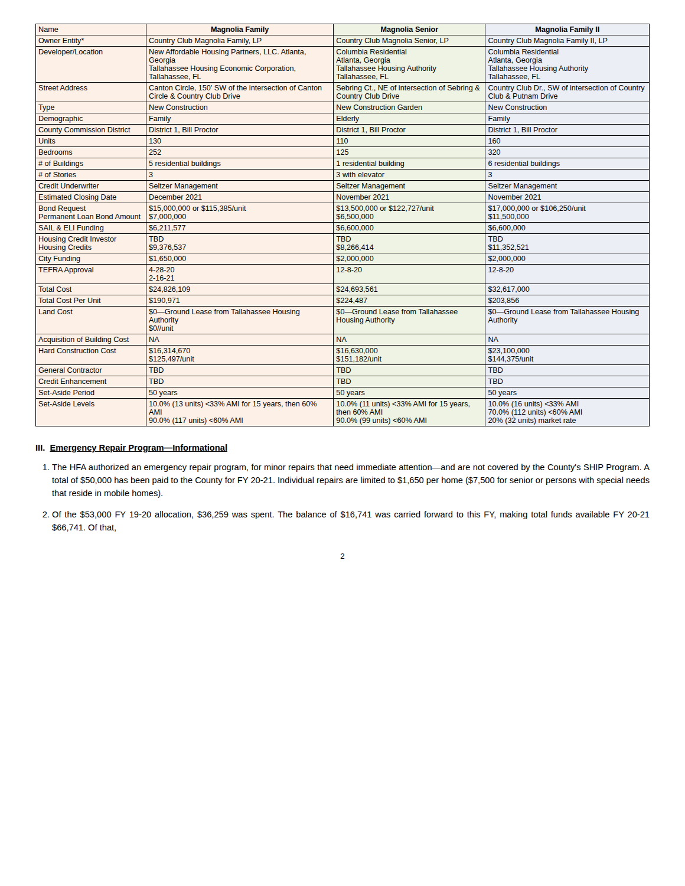| Name | Magnolia Family | Magnolia Senior | Magnolia Family II |
| --- | --- | --- | --- |
| Owner Entity* | Country Club Magnolia Family, LP | Country Club Magnolia Senior, LP | Country Club Magnolia Family II, LP |
| Developer/Location | New Affordable Housing Partners, LLC. Atlanta, Georgia Tallahassee Housing Economic Corporation, Tallahassee, FL | Columbia Residential Atlanta, Georgia Tallahassee Housing Authority Tallahassee, FL | Columbia Residential Atlanta, Georgia Tallahassee Housing Authority Tallahassee, FL |
| Street Address | Canton Circle, 150' SW of the intersection of Canton Circle & Country Club Drive | Sebring Ct., NE of intersection of Sebring & Country Club Drive | Country Club Dr., SW of intersection of Country Club & Putnam Drive |
| Type | New Construction | New Construction Garden | New Construction |
| Demographic | Family | Elderly | Family |
| County Commission District | District 1, Bill Proctor | District 1, Bill Proctor | District 1, Bill Proctor |
| Units | 130 | 110 | 160 |
| Bedrooms | 252 | 125 | 320 |
| # of Buildings | 5 residential buildings | 1 residential building | 6 residential buildings |
| # of Stories | 3 | 3 with elevator | 3 |
| Credit Underwriter | Seltzer Management | Seltzer Management | Seltzer Management |
| Estimated Closing Date | December 2021 | November 2021 | November 2021 |
| Bond Request Permanent Loan Bond Amount | $15,000,000 or $115,385/unit $7,000,000 | $13,500,000 or $122,727/unit $6,500,000 | $17,000,000 or $106,250/unit $11,500,000 |
| SAIL & ELI Funding | $6,211,577 | $6,600,000 | $6,600,000 |
| Housing Credit Investor Housing Credits | TBD $9,376,537 | TBD $8,266,414 | TBD $11,352,521 |
| City Funding | $1,650,000 | $2,000,000 | $2,000,000 |
| TEFRA Approval | 4-28-20 2-16-21 | 12-8-20 | 12-8-20 |
| Total Cost | $24,826,109 | $24,693,561 | $32,617,000 |
| Total Cost Per Unit | $190,971 | $224,487 | $203,856 |
| Land Cost | $0—Ground Lease from Tallahassee Housing Authority $0//unit | $0—Ground Lease from Tallahassee Housing Authority | $0—Ground Lease from Tallahassee Housing Authority |
| Acquisition of Building Cost | NA | NA | NA |
| Hard Construction Cost | $16,314,670 $125,497/unit | $16,630,000 $151,182/unit | $23,100,000 $144,375/unit |
| General Contractor | TBD | TBD | TBD |
| Credit Enhancement | TBD | TBD | TBD |
| Set-Aside Period | 50 years | 50 years | 50 years |
| Set-Aside Levels | 10.0% (13 units) <33% AMI for 15 years, then 60% AMI 90.0% (117 units) <60% AMI | 10.0% (11 units) <33% AMI for 15 years, then 60% AMI 90.0% (99 units) <60% AMI | 10.0% (16 units) <33% AMI 70.0% (112 units) <60% AMI 20% (32 units) market rate |
III. Emergency Repair Program—Informational
The HFA authorized an emergency repair program, for minor repairs that need immediate attention—and are not covered by the County's SHIP Program. A total of $50,000 has been paid to the County for FY 20-21. Individual repairs are limited to $1,650 per home ($7,500 for senior or persons with special needs that reside in mobile homes).
Of the $53,000 FY 19-20 allocation, $36,259 was spent. The balance of $16,741 was carried forward to this FY, making total funds available FY 20-21 $66,741. Of that,
2